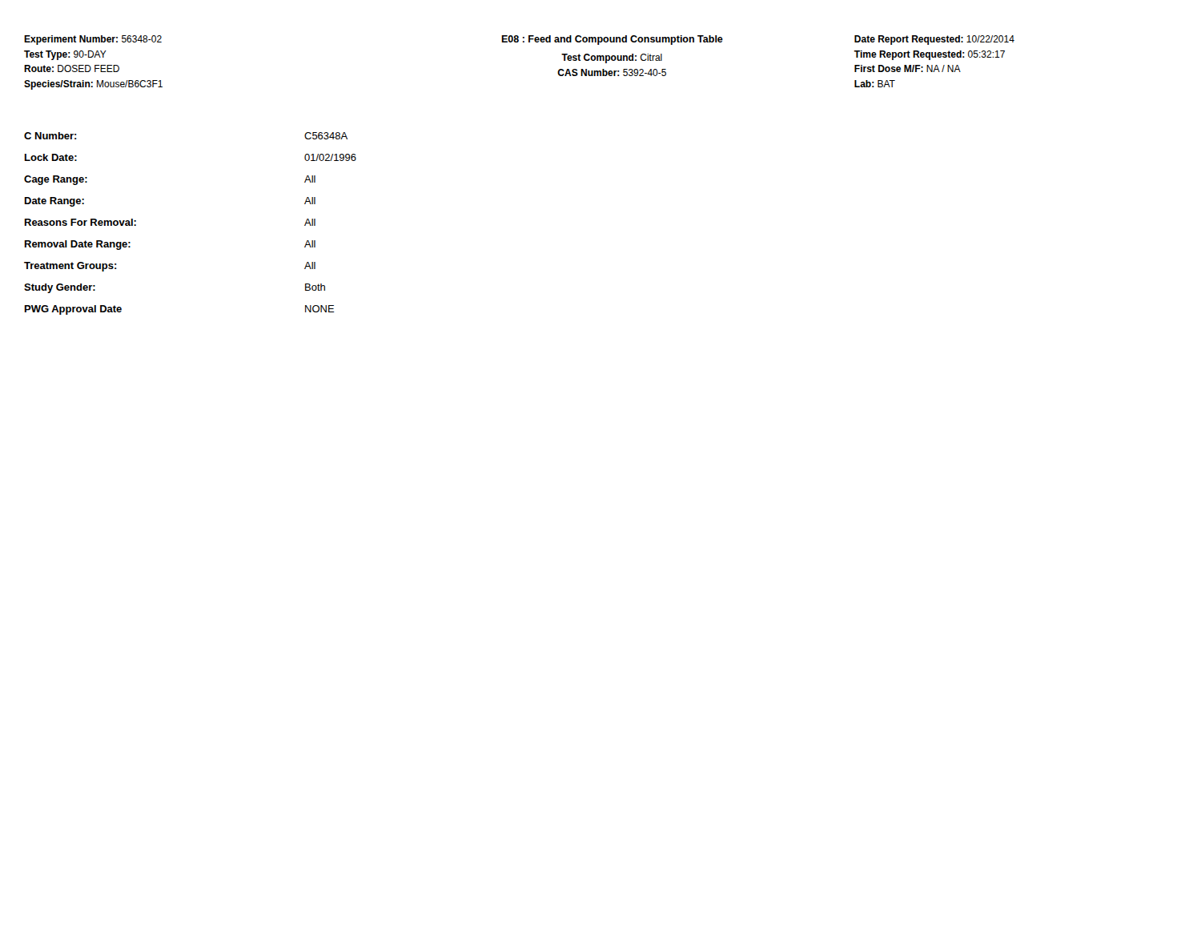Experiment Number: 56348-02
Test Type: 90-DAY
Route: DOSED FEED
Species/Strain: Mouse/B6C3F1
E08 : Feed and Compound Consumption Table
Test Compound: Citral
CAS Number: 5392-40-5
Date Report Requested: 10/22/2014
Time Report Requested: 05:32:17
First Dose M/F: NA / NA
Lab: BAT
| C Number: | C56348A |
| Lock Date: | 01/02/1996 |
| Cage Range: | All |
| Date Range: | All |
| Reasons For Removal: | All |
| Removal Date Range: | All |
| Treatment Groups: | All |
| Study Gender: | Both |
| PWG Approval Date | NONE |